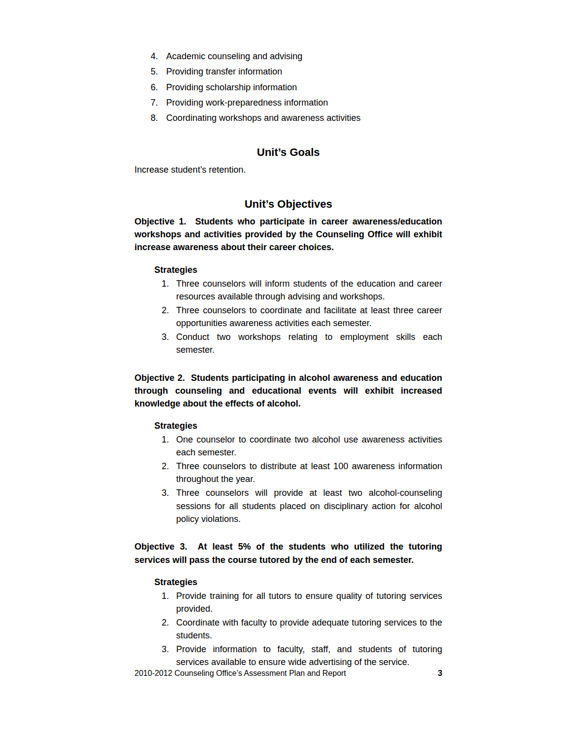Academic counseling and advising
Providing transfer information
Providing scholarship information
Providing work-preparedness information
Coordinating workshops and awareness activities
Unit’s Goals
Increase student’s retention.
Unit’s Objectives
Objective 1. Students who participate in career awareness/education workshops and activities provided by the Counseling Office will exhibit increase awareness about their career choices.
Strategies
Three counselors will inform students of the education and career resources available through advising and workshops.
Three counselors to coordinate and facilitate at least three career opportunities awareness activities each semester.
Conduct two workshops relating to employment skills each semester.
Objective 2. Students participating in alcohol awareness and education through counseling and educational events will exhibit increased knowledge about the effects of alcohol.
Strategies
One counselor to coordinate two alcohol use awareness activities each semester.
Three counselors to distribute at least 100 awareness information throughout the year.
Three counselors will provide at least two alcohol-counseling sessions for all students placed on disciplinary action for alcohol policy violations.
Objective 3. At least 5% of the students who utilized the tutoring services will pass the course tutored by the end of each semester.
Strategies
Provide training for all tutors to ensure quality of tutoring services provided.
Coordinate with faculty to provide adequate tutoring services to the students.
Provide information to faculty, staff, and students of tutoring services available to ensure wide advertising of the service.
2010-2012 Counseling Office’s Assessment Plan and Report 3